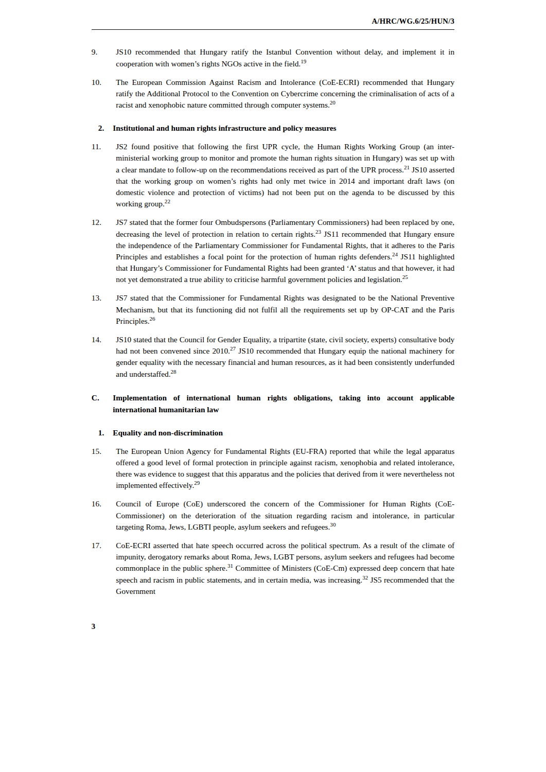A/HRC/WG.6/25/HUN/3
9. JS10 recommended that Hungary ratify the Istanbul Convention without delay, and implement it in cooperation with women’s rights NGOs active in the field.19
10. The European Commission Against Racism and Intolerance (CoE-ECRI) recommended that Hungary ratify the Additional Protocol to the Convention on Cybercrime concerning the criminalisation of acts of a racist and xenophobic nature committed through computer systems.20
2. Institutional and human rights infrastructure and policy measures
11. JS2 found positive that following the first UPR cycle, the Human Rights Working Group (an inter-ministerial working group to monitor and promote the human rights situation in Hungary) was set up with a clear mandate to follow-up on the recommendations received as part of the UPR process.21 JS10 asserted that the working group on women’s rights had only met twice in 2014 and important draft laws (on domestic violence and protection of victims) had not been put on the agenda to be discussed by this working group.22
12. JS7 stated that the former four Ombudspersons (Parliamentary Commissioners) had been replaced by one, decreasing the level of protection in relation to certain rights.23 JS11 recommended that Hungary ensure the independence of the Parliamentary Commissioner for Fundamental Rights, that it adheres to the Paris Principles and establishes a focal point for the protection of human rights defenders.24 JS11 highlighted that Hungary’s Commissioner for Fundamental Rights had been granted ‘A’ status and that however, it had not yet demonstrated a true ability to criticise harmful government policies and legislation.25
13. JS7 stated that the Commissioner for Fundamental Rights was designated to be the National Preventive Mechanism, but that its functioning did not fulfil all the requirements set up by OP-CAT and the Paris Principles.26
14. JS10 stated that the Council for Gender Equality, a tripartite (state, civil society, experts) consultative body had not been convened since 2010.27 JS10 recommended that Hungary equip the national machinery for gender equality with the necessary financial and human resources, as it had been consistently underfunded and understaffed.28
C. Implementation of international human rights obligations, taking into account applicable international humanitarian law
1. Equality and non-discrimination
15. The European Union Agency for Fundamental Rights (EU-FRA) reported that while the legal apparatus offered a good level of formal protection in principle against racism, xenophobia and related intolerance, there was evidence to suggest that this apparatus and the policies that derived from it were nevertheless not implemented effectively.29
16. Council of Europe (CoE) underscored the concern of the Commissioner for Human Rights (CoE-Commissioner) on the deterioration of the situation regarding racism and intolerance, in particular targeting Roma, Jews, LGBTI people, asylum seekers and refugees.30
17. CoE-ECRI asserted that hate speech occurred across the political spectrum. As a result of the climate of impunity, derogatory remarks about Roma, Jews, LGBT persons, asylum seekers and refugees had become commonplace in the public sphere.31 Committee of Ministers (CoE-Cm) expressed deep concern that hate speech and racism in public statements, and in certain media, was increasing.32 JS5 recommended that the Government
3